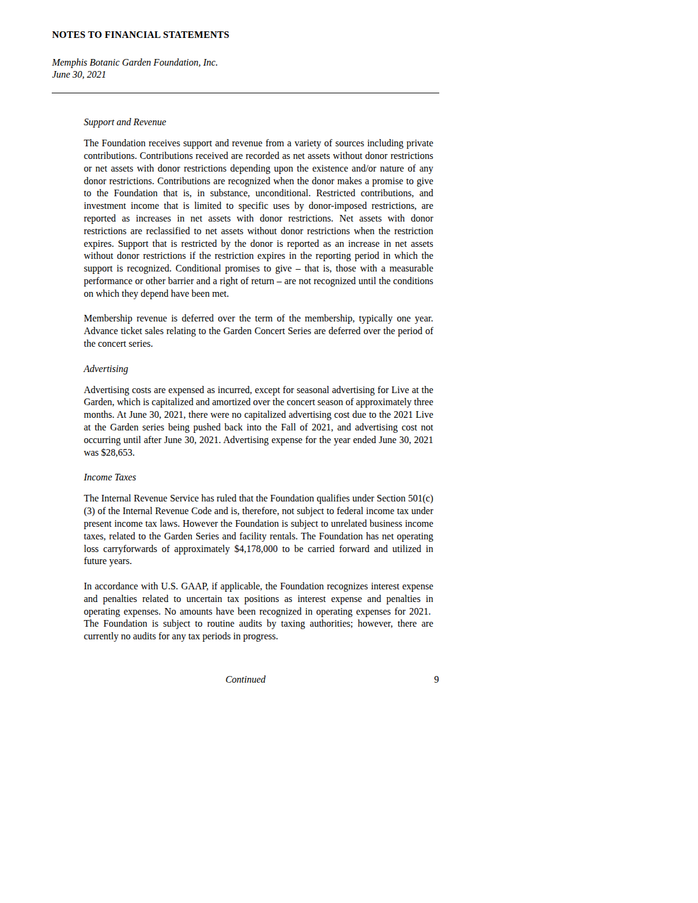NOTES TO FINANCIAL STATEMENTS
Memphis Botanic Garden Foundation, Inc.
June 30, 2021
Support and Revenue
The Foundation receives support and revenue from a variety of sources including private contributions. Contributions received are recorded as net assets without donor restrictions or net assets with donor restrictions depending upon the existence and/or nature of any donor restrictions. Contributions are recognized when the donor makes a promise to give to the Foundation that is, in substance, unconditional. Restricted contributions, and investment income that is limited to specific uses by donor-imposed restrictions, are reported as increases in net assets with donor restrictions. Net assets with donor restrictions are reclassified to net assets without donor restrictions when the restriction expires. Support that is restricted by the donor is reported as an increase in net assets without donor restrictions if the restriction expires in the reporting period in which the support is recognized. Conditional promises to give – that is, those with a measurable performance or other barrier and a right of return – are not recognized until the conditions on which they depend have been met.
Membership revenue is deferred over the term of the membership, typically one year. Advance ticket sales relating to the Garden Concert Series are deferred over the period of the concert series.
Advertising
Advertising costs are expensed as incurred, except for seasonal advertising for Live at the Garden, which is capitalized and amortized over the concert season of approximately three months. At June 30, 2021, there were no capitalized advertising cost due to the 2021 Live at the Garden series being pushed back into the Fall of 2021, and advertising cost not occurring until after June 30, 2021. Advertising expense for the year ended June 30, 2021 was $28,653.
Income Taxes
The Internal Revenue Service has ruled that the Foundation qualifies under Section 501(c)(3) of the Internal Revenue Code and is, therefore, not subject to federal income tax under present income tax laws. However the Foundation is subject to unrelated business income taxes, related to the Garden Series and facility rentals. The Foundation has net operating loss carryforwards of approximately $4,178,000 to be carried forward and utilized in future years.
In accordance with U.S. GAAP, if applicable, the Foundation recognizes interest expense and penalties related to uncertain tax positions as interest expense and penalties in operating expenses. No amounts have been recognized in operating expenses for 2021. The Foundation is subject to routine audits by taxing authorities; however, there are currently no audits for any tax periods in progress.
Continued 9